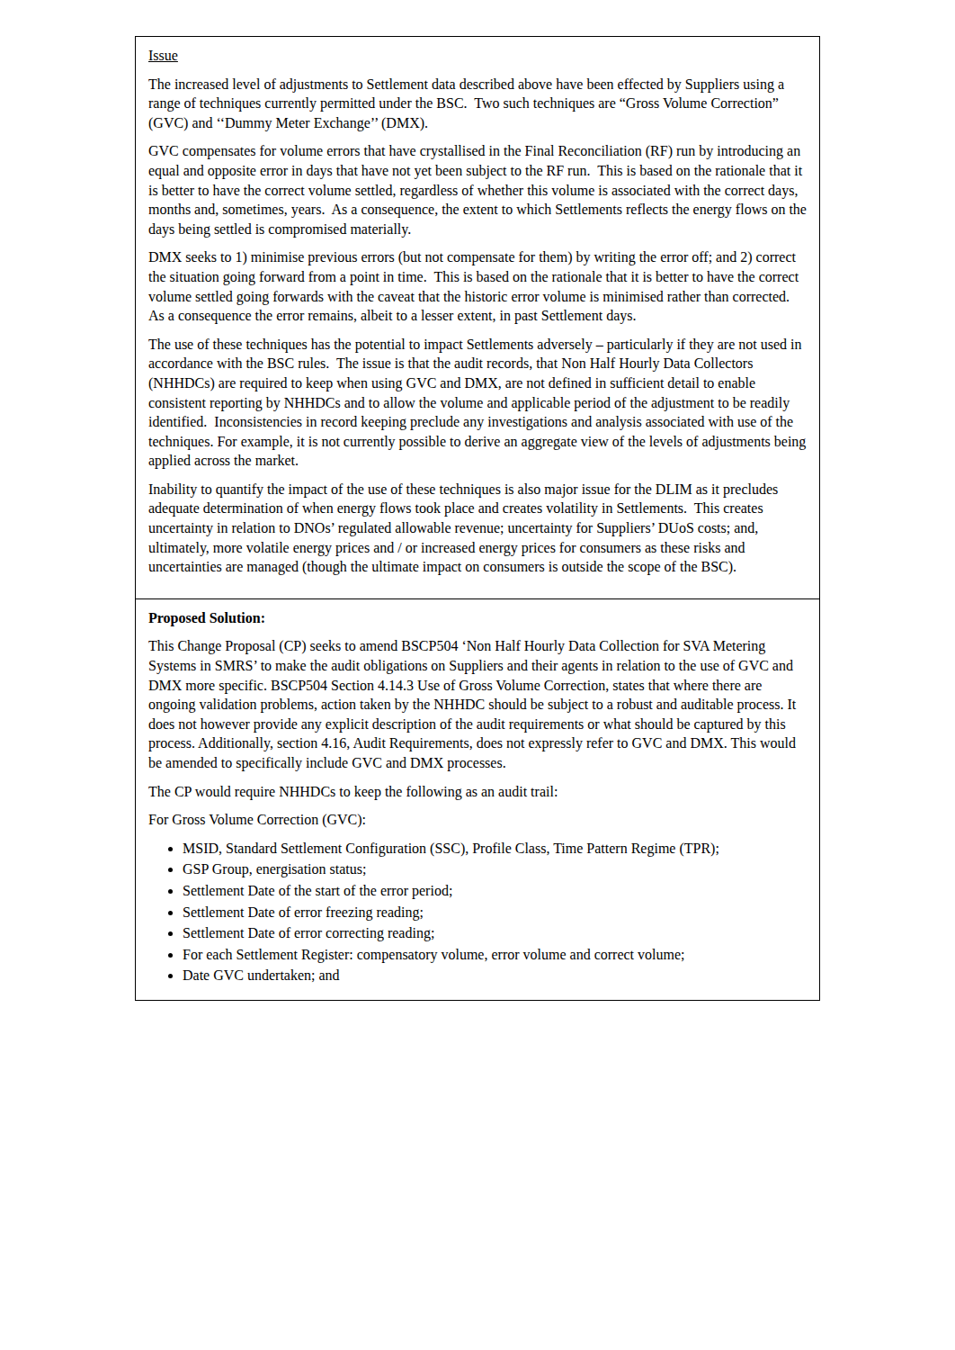Issue
The increased level of adjustments to Settlement data described above have been effected by Suppliers using a range of techniques currently permitted under the BSC. Two such techniques are “Gross Volume Correction” (GVC) and ‘‘Dummy Meter Exchange’’ (DMX).
GVC compensates for volume errors that have crystallised in the Final Reconciliation (RF) run by introducing an equal and opposite error in days that have not yet been subject to the RF run. This is based on the rationale that it is better to have the correct volume settled, regardless of whether this volume is associated with the correct days, months and, sometimes, years. As a consequence, the extent to which Settlements reflects the energy flows on the days being settled is compromised materially.
DMX seeks to 1) minimise previous errors (but not compensate for them) by writing the error off; and 2) correct the situation going forward from a point in time. This is based on the rationale that it is better to have the correct volume settled going forwards with the caveat that the historic error volume is minimised rather than corrected. As a consequence the error remains, albeit to a lesser extent, in past Settlement days.
The use of these techniques has the potential to impact Settlements adversely – particularly if they are not used in accordance with the BSC rules. The issue is that the audit records, that Non Half Hourly Data Collectors (NHHDCs) are required to keep when using GVC and DMX, are not defined in sufficient detail to enable consistent reporting by NHHDCs and to allow the volume and applicable period of the adjustment to be readily identified. Inconsistencies in record keeping preclude any investigations and analysis associated with use of the techniques. For example, it is not currently possible to derive an aggregate view of the levels of adjustments being applied across the market.
Inability to quantify the impact of the use of these techniques is also major issue for the DLIM as it precludes adequate determination of when energy flows took place and creates volatility in Settlements. This creates uncertainty in relation to DNOs’ regulated allowable revenue; uncertainty for Suppliers’ DUoS costs; and, ultimately, more volatile energy prices and / or increased energy prices for consumers as these risks and uncertainties are managed (though the ultimate impact on consumers is outside the scope of the BSC).
Proposed Solution:
This Change Proposal (CP) seeks to amend BSCP504 ‘Non Half Hourly Data Collection for SVA Metering Systems in SMRS’ to make the audit obligations on Suppliers and their agents in relation to the use of GVC and DMX more specific. BSCP504 Section 4.14.3 Use of Gross Volume Correction, states that where there are ongoing validation problems, action taken by the NHHDC should be subject to a robust and auditable process. It does not however provide any explicit description of the audit requirements or what should be captured by this process. Additionally, section 4.16, Audit Requirements, does not expressly refer to GVC and DMX. This would be amended to specifically include GVC and DMX processes.
The CP would require NHHDCs to keep the following as an audit trail:
For Gross Volume Correction (GVC):
MSID, Standard Settlement Configuration (SSC), Profile Class, Time Pattern Regime (TPR);
GSP Group, energisation status;
Settlement Date of the start of the error period;
Settlement Date of error freezing reading;
Settlement Date of error correcting reading;
For each Settlement Register: compensatory volume, error volume and correct volume;
Date GVC undertaken; and